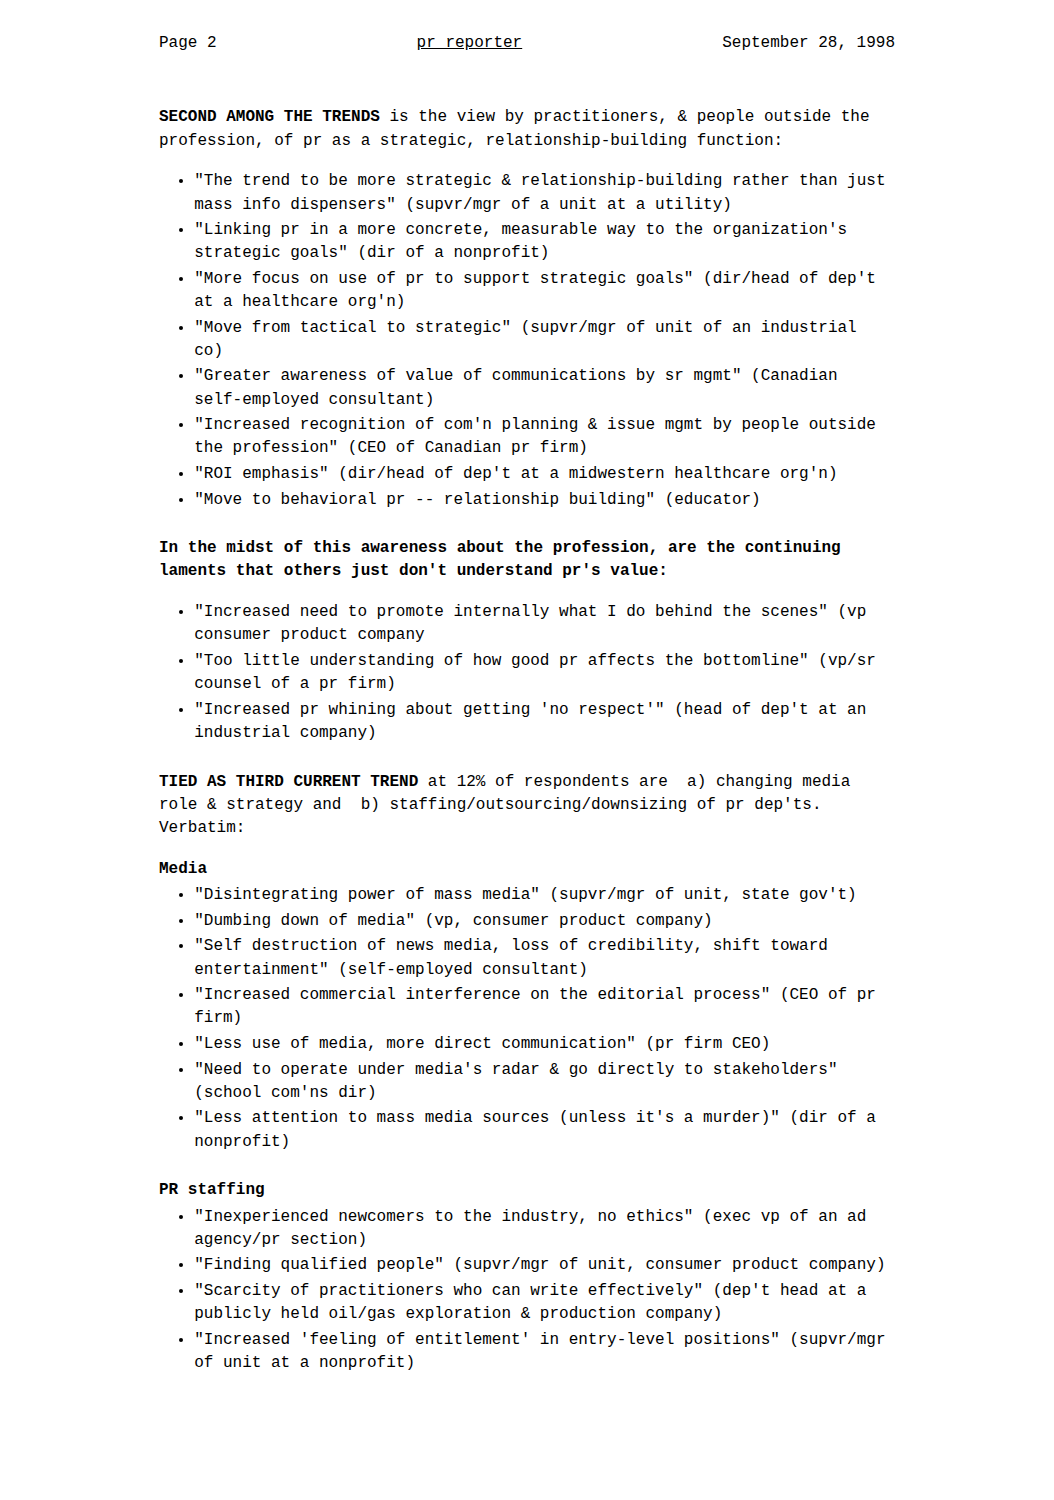Page 2 pr reporter September 28, 1998
SECOND AMONG THE TRENDS is the view by practitioners, & people outside the profession, of pr as a strategic, relationship-building function:
"The trend to be more strategic & relationship-building rather than just mass info dispensers" (supvr/mgr of a unit at a utility)
"Linking pr in a more concrete, measurable way to the organization's strategic goals" (dir of a nonprofit)
"More focus on use of pr to support strategic goals" (dir/head of dep't at a healthcare org'n)
"Move from tactical to strategic" (supvr/mgr of unit of an industrial co)
"Greater awareness of value of communications by sr mgmt" (Canadian self-employed consultant)
"Increased recognition of com'n planning & issue mgmt by people outside the profession" (CEO of Canadian pr firm)
"ROI emphasis" (dir/head of dep't at a midwestern healthcare org'n)
"Move to behavioral pr -- relationship building" (educator)
In the midst of this awareness about the profession, are the continuing laments that others just don't understand pr's value:
"Increased need to promote internally what I do behind the scenes" (vp consumer product company
"Too little understanding of how good pr affects the bottomline" (vp/sr counsel of a pr firm)
"Increased pr whining about getting 'no respect'" (head of dep't at an industrial company)
TIED AS THIRD CURRENT TREND at 12% of respondents are a) changing media role & strategy and b) staffing/outsourcing/downsizing of pr dep'ts. Verbatim:
Media
"Disintegrating power of mass media" (supvr/mgr of unit, state gov't)
"Dumbing down of media" (vp, consumer product company)
"Self destruction of news media, loss of credibility, shift toward entertainment" (self-employed consultant)
"Increased commercial interference on the editorial process" (CEO of pr firm)
"Less use of media, more direct communication" (pr firm CEO)
"Need to operate under media's radar & go directly to stakeholders" (school com'ns dir)
"Less attention to mass media sources (unless it's a murder)" (dir of a nonprofit)
PR staffing
"Inexperienced newcomers to the industry, no ethics" (exec vp of an ad agency/pr section)
"Finding qualified people" (supvr/mgr of unit, consumer product company)
"Scarcity of practitioners who can write effectively" (dep't head at a publicly held oil/gas exploration & production company)
"Increased 'feeling of entitlement' in entry-level positions" (supvr/mgr of unit at a nonprofit)